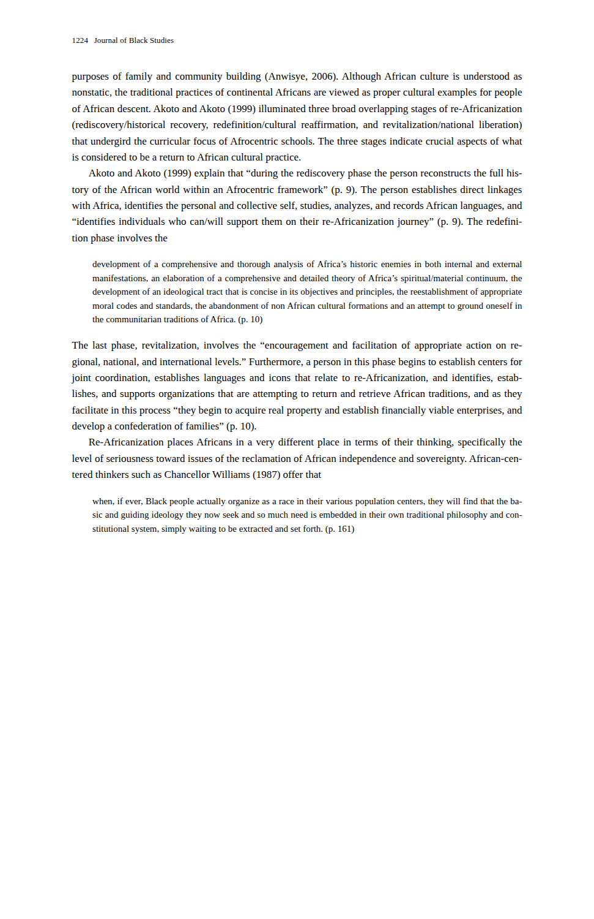1224 Journal of Black Studies
purposes of family and community building (Anwisye, 2006). Although African culture is understood as nonstatic, the traditional practices of continental Africans are viewed as proper cultural examples for people of African descent. Akoto and Akoto (1999) illuminated three broad overlapping stages of re-Africanization (rediscovery/historical recovery, redefinition/cultural reaffirmation, and revitalization/national liberation) that undergird the curricular focus of Afrocentric schools. The three stages indicate crucial aspects of what is considered to be a return to African cultural practice.
Akoto and Akoto (1999) explain that “during the rediscovery phase the person reconstructs the full history of the African world within an Afrocentric framework” (p. 9). The person establishes direct linkages with Africa, identifies the personal and collective self, studies, analyzes, and records African languages, and “identifies individuals who can/will support them on their re-Africanization journey” (p. 9). The redefinition phase involves the
development of a comprehensive and thorough analysis of Africa’s historic enemies in both internal and external manifestations, an elaboration of a comprehensive and detailed theory of Africa’s spiritual/material continuum, the development of an ideological tract that is concise in its objectives and principles, the reestablishment of appropriate moral codes and standards, the abandonment of non African cultural formations and an attempt to ground oneself in the communitarian traditions of Africa. (p. 10)
The last phase, revitalization, involves the “encouragement and facilitation of appropriate action on regional, national, and international levels.” Furthermore, a person in this phase begins to establish centers for joint coordination, establishes languages and icons that relate to re-Africanization, and identifies, establishes, and supports organizations that are attempting to return and retrieve African traditions, and as they facilitate in this process “they begin to acquire real property and establish financially viable enterprises, and develop a confederation of families” (p. 10).
Re-Africanization places Africans in a very different place in terms of their thinking, specifically the level of seriousness toward issues of the reclamation of African independence and sovereignty. African-centered thinkers such as Chancellor Williams (1987) offer that
when, if ever, Black people actually organize as a race in their various population centers, they will find that the basic and guiding ideology they now seek and so much need is embedded in their own traditional philosophy and constitutional system, simply waiting to be extracted and set forth. (p. 161)